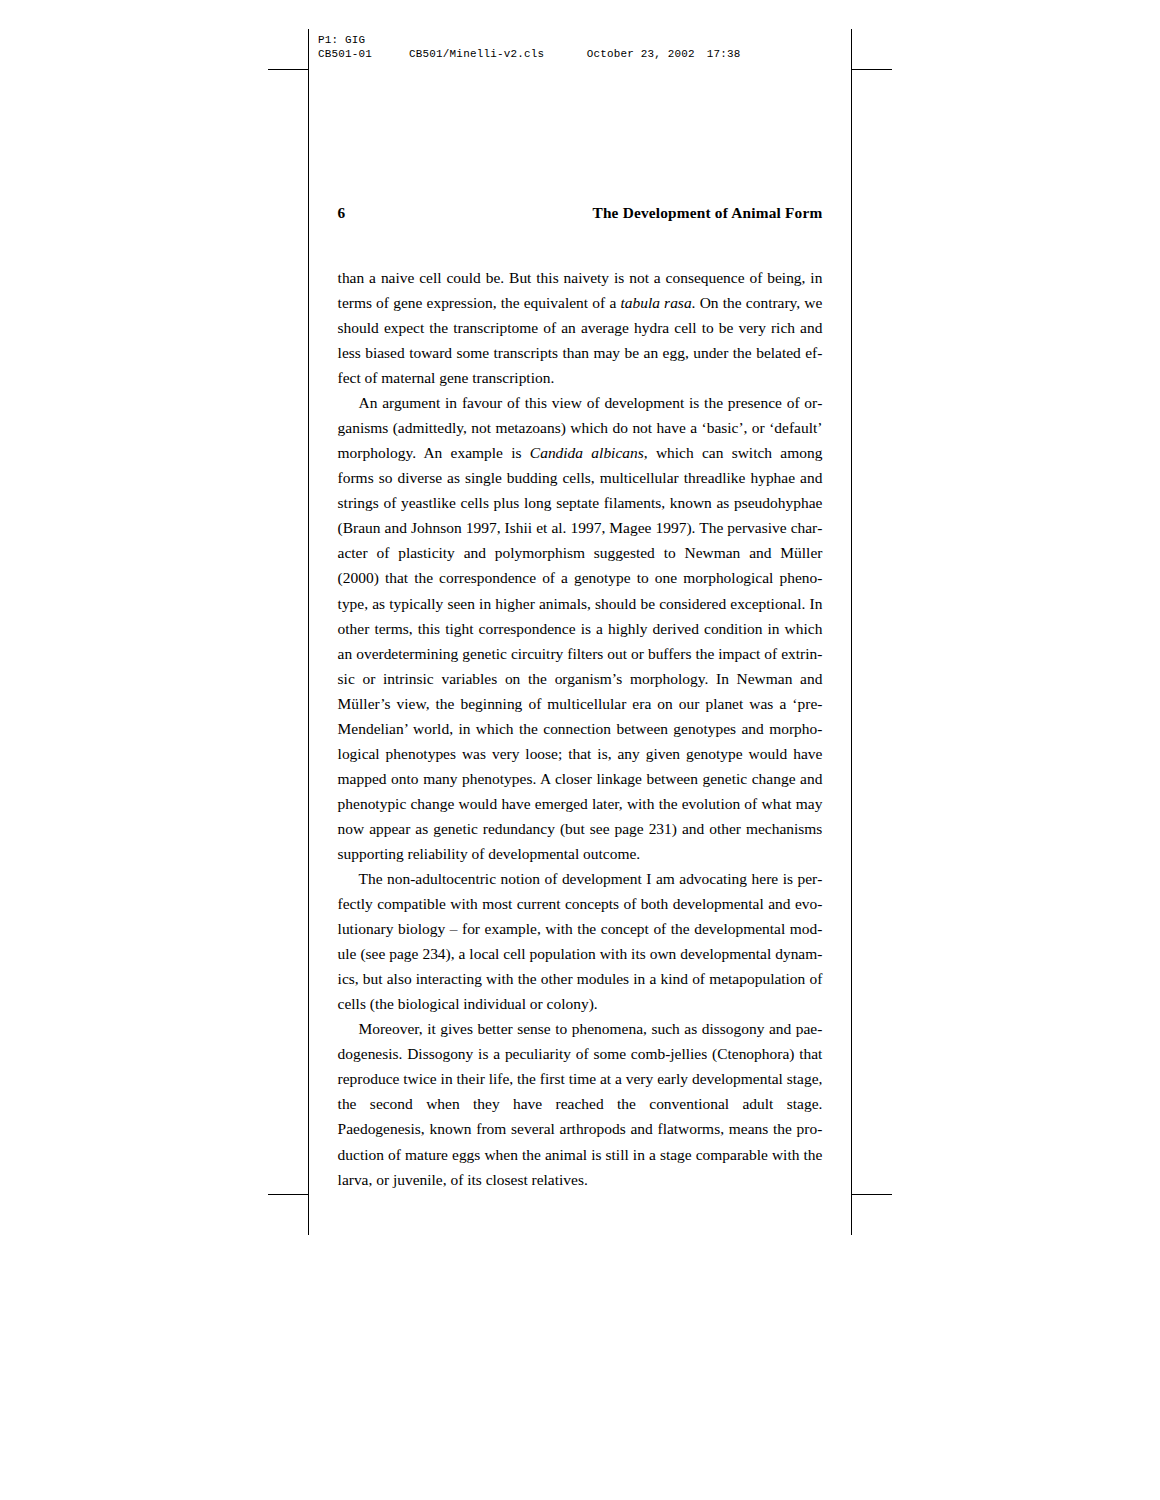P1: GIG
CB501-01 CB501/Minelli-v2.cls October 23, 200217:38
6 The Development of Animal Form
than a naive cell could be. But this naivety is not a consequence of being, in terms of gene expression, the equivalent of a tabula rasa. On the contrary, we should expect the transcriptome of an average hydra cell to be very rich and less biased toward some transcripts than may be an egg, under the belated effect of maternal gene transcription.
An argument in favour of this view of development is the presence of organisms (admittedly, not metazoans) which do not have a ‘basic’, or ‘default’ morphology. An example is Candida albicans, which can switch among forms so diverse as single budding cells, multicellular threadlike hyphae and strings of yeastlike cells plus long septate filaments, known as pseudohyphae (Braun and Johnson 1997, Ishii et al. 1997, Magee 1997). The pervasive character of plasticity and polymorphism suggested to Newman and Müller (2000) that the correspondence of a genotype to one morphological phenotype, as typically seen in higher animals, should be considered exceptional. In other terms, this tight correspondence is a highly derived condition in which an overdetermining genetic circuitry filters out or buffers the impact of extrinsic or intrinsic variables on the organism’s morphology. In Newman and Müller’s view, the beginning of multicellular era on our planet was a ‘pre-Mendelian’ world, in which the connection between genotypes and morphological phenotypes was very loose; that is, any given genotype would have mapped onto many phenotypes. A closer linkage between genetic change and phenotypic change would have emerged later, with the evolution of what may now appear as genetic redundancy (but see page 231) and other mechanisms supporting reliability of developmental outcome.
The non-adultocentric notion of development I am advocating here is perfectly compatible with most current concepts of both developmental and evolutionary biology – for example, with the concept of the developmental module (see page 234), a local cell population with its own developmental dynamics, but also interacting with the other modules in a kind of metapopulation of cells (the biological individual or colony).
Moreover, it gives better sense to phenomena, such as dissogony and paedogenesis. Dissogony is a peculiarity of some comb-jellies (Ctenophora) that reproduce twice in their life, the first time at a very early developmental stage, the second when they have reached the conventional adult stage. Paedogenesis, known from several arthropods and flatworms, means the production of mature eggs when the animal is still in a stage comparable with the larva, or juvenile, of its closest relatives.